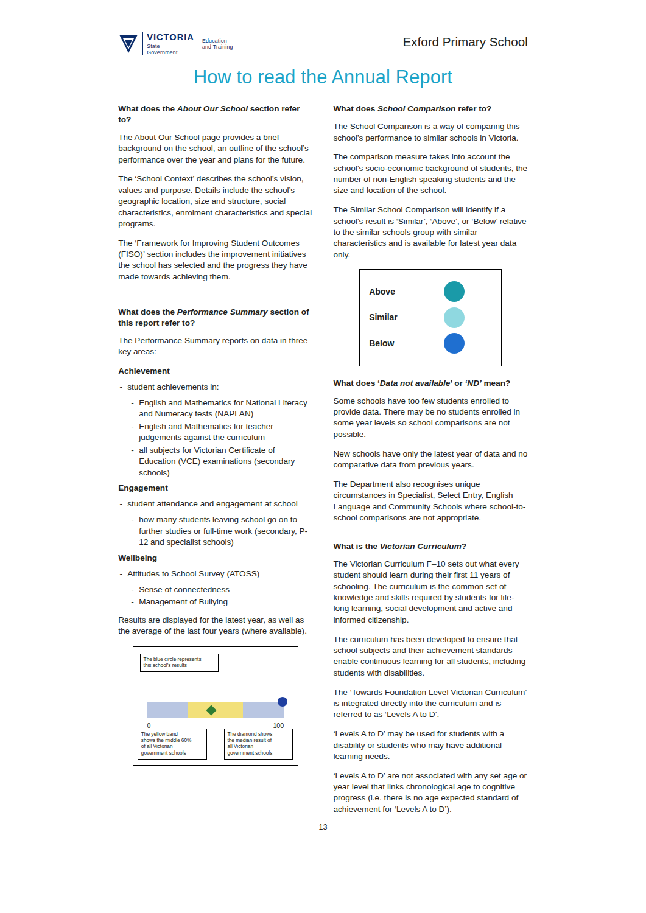VICTORIA State
Government
Education
and Training
Exford Primary School
How to read the Annual Report
What does the About Our School section refer to?
The About Our School page provides a brief background on the school, an outline of the school’s performance over the year and plans for the future.
The ‘School Context’ describes the school’s vision, values and purpose. Details include the school’s geographic location, size and structure, social characteristics, enrolment characteristics and special programs.
The ‘Framework for Improving Student Outcomes (FISO)’ section includes the improvement initiatives the school has selected and the progress they have made towards achieving them.
What does the Performance Summary section of this report refer to?
The Performance Summary reports on data in three key areas:
Achievement
student achievements in:
English and Mathematics for National Literacy and Numeracy tests (NAPLAN)
English and Mathematics for teacher judgements against the curriculum
all subjects for Victorian Certificate of Education (VCE) examinations (secondary schools)
Engagement
student attendance and engagement at school
how many students leaving school go on to further studies or full-time work (secondary, P-12 and specialist schools)
Wellbeing
Attitudes to School Survey (ATOSS)
Sense of connectedness
Management of Bullying
Results are displayed for the latest year, as well as the average of the last four years (where available).
The blue circle represents
this school’s results
0 100
The yellow band
shows the middle 60%
of all Victorian
government schools
The diamond shows
the median result of
all Victorian
government schools
What does School Comparison refer to?
The School Comparison is a way of comparing this school’s performance to similar schools in Victoria.
The comparison measure takes into account the school’s socio-economic background of students, the number of non-English speaking students and the size and location of the school.
The Similar School Comparison will identify if a school’s result is ‘Similar’, ‘Above’, or ‘Below’ relative to the similar schools group with similar characteristics and is available for latest year data only.
Above
Similar
Below
What does ‘Data not available’ or ‘ND’ mean?
Some schools have too few students enrolled to provide data. There may be no students enrolled in some year levels so school comparisons are not possible.
New schools have only the latest year of data and no comparative data from previous years.
The Department also recognises unique circumstances in Specialist, Select Entry, English Language and Community Schools where school-to-school comparisons are not appropriate.
What is the Victorian Curriculum?
The Victorian Curriculum F–10 sets out what every student should learn during their first 11 years of schooling. The curriculum is the common set of knowledge and skills required by students for life-long learning, social development and active and informed citizenship.
The curriculum has been developed to ensure that school subjects and their achievement standards enable continuous learning for all students, including students with disabilities.
The ‘Towards Foundation Level Victorian Curriculum’ is integrated directly into the curriculum and is referred to as ‘Levels A to D’.
‘Levels A to D’ may be used for students with a disability or students who may have additional learning needs.
‘Levels A to D’ are not associated with any set age or year level that links chronological age to cognitive progress (i.e. there is no age expected standard of achievement for ‘Levels A to D’).
13